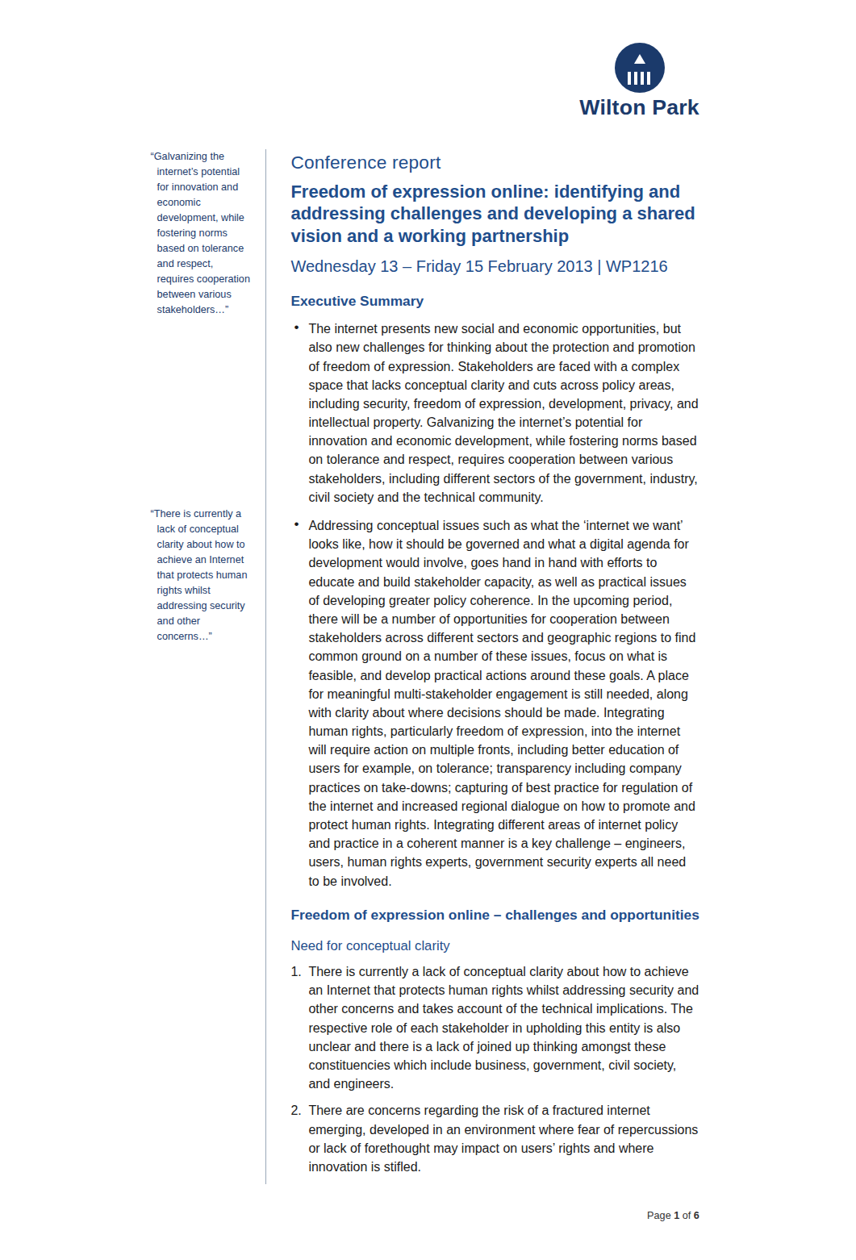Wilton Park
“Galvanizing the internet’s potential for innovation and economic development, while fostering norms based on tolerance and respect, requires cooperation between various stakeholders…”
“There is currently a lack of conceptual clarity about how to achieve an Internet that protects human rights whilst addressing security and other concerns…”
Conference report
Freedom of expression online: identifying and addressing challenges and developing a shared vision and a working partnership
Wednesday 13 – Friday 15 February 2013 | WP1216
Executive Summary
The internet presents new social and economic opportunities, but also new challenges for thinking about the protection and promotion of freedom of expression. Stakeholders are faced with a complex space that lacks conceptual clarity and cuts across policy areas, including security, freedom of expression, development, privacy, and intellectual property. Galvanizing the internet’s potential for innovation and economic development, while fostering norms based on tolerance and respect, requires cooperation between various stakeholders, including different sectors of the government, industry, civil society and the technical community.
Addressing conceptual issues such as what the ‘internet we want’ looks like, how it should be governed and what a digital agenda for development would involve, goes hand in hand with efforts to educate and build stakeholder capacity, as well as practical issues of developing greater policy coherence. In the upcoming period, there will be a number of opportunities for cooperation between stakeholders across different sectors and geographic regions to find common ground on a number of these issues, focus on what is feasible, and develop practical actions around these goals. A place for meaningful multi-stakeholder engagement is still needed, along with clarity about where decisions should be made. Integrating human rights, particularly freedom of expression, into the internet will require action on multiple fronts, including better education of users for example, on tolerance; transparency including company practices on take-downs; capturing of best practice for regulation of the internet and increased regional dialogue on how to promote and protect human rights. Integrating different areas of internet policy and practice in a coherent manner is a key challenge – engineers, users, human rights experts, government security experts all need to be involved.
Freedom of expression online – challenges and opportunities
Need for conceptual clarity
There is currently a lack of conceptual clarity about how to achieve an Internet that protects human rights whilst addressing security and other concerns and takes account of the technical implications. The respective role of each stakeholder in upholding this entity is also unclear and there is a lack of joined up thinking amongst these constituencies which include business, government, civil society, and engineers.
There are concerns regarding the risk of a fractured internet emerging, developed in an environment where fear of repercussions or lack of forethought may impact on users’ rights and where innovation is stifled.
Page 1 of 6